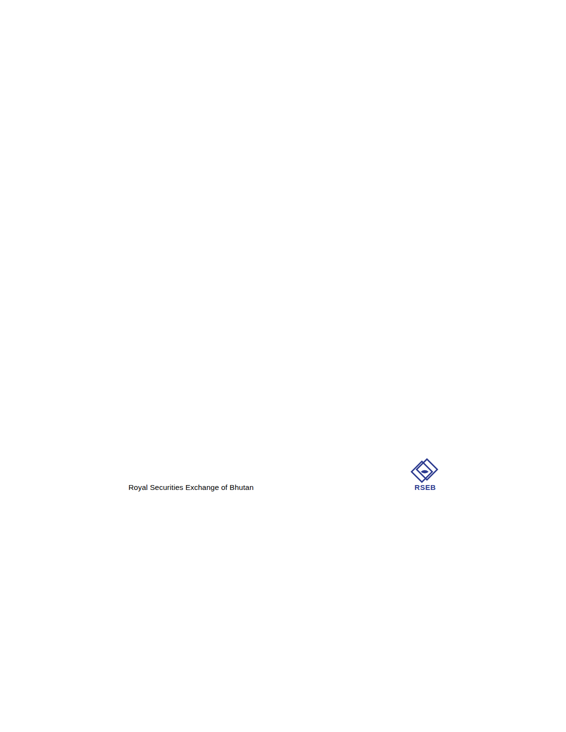Royal Securities Exchange of Bhutan
RSEB